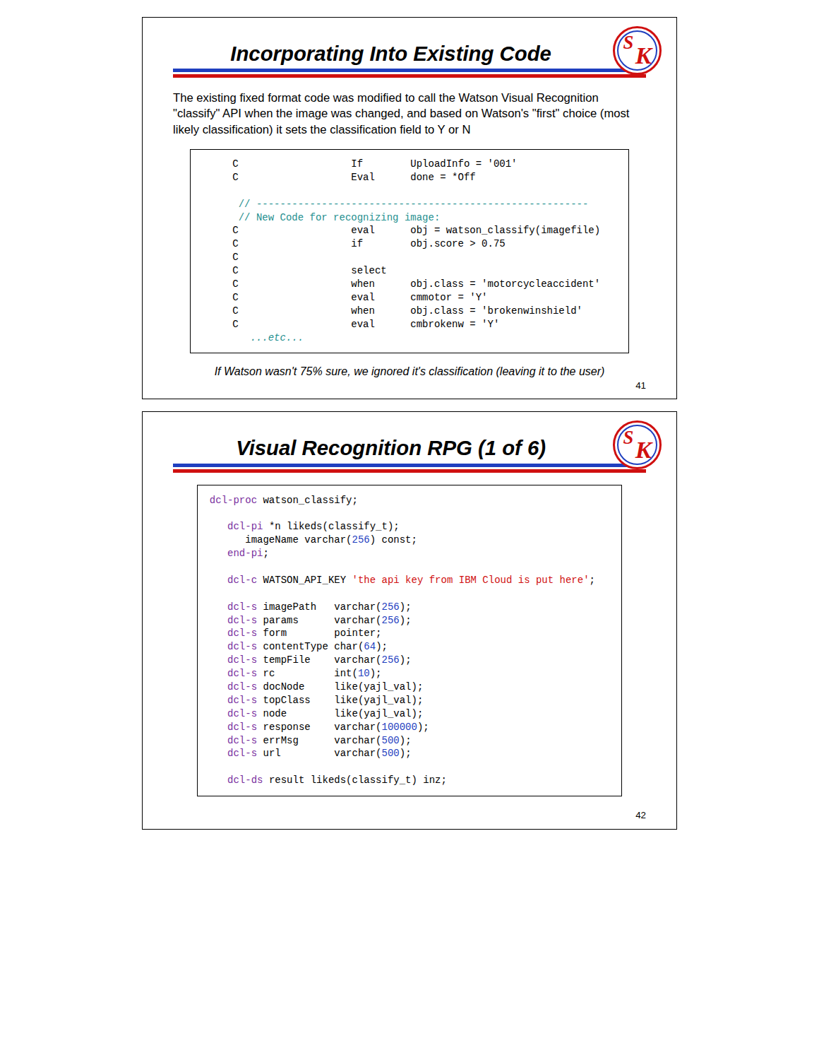S K
Incorporating Into Existing Code
The existing fixed format code was modified to call the Watson Visual Recognition "classify" API when the image was changed, and based on Watson's "first" choice (most likely classification) it sets the classification field to Y or N
C If UploadInfo = '001' C Eval done = *Off // -------------------------------------------------------- // New Code for recognizing image: C eval obj = watson_classify(imagefile) C if obj.score > 0.75 C C select C when obj.class = 'motorcycleaccident' C eval cmmotor = 'Y' C when obj.class = 'brokenwinshield' C eval cmbrokenw = 'Y' ...etc...
If Watson wasn't 75% sure, we ignored it's classification (leaving it to the user)
41
S K
Visual Recognition RPG (1 of 6)
dcl-proc watson_classify; dcl-pi *n likeds(classify_t); imageName varchar(256) const; end-pi; dcl-c WATSON_API_KEY 'the api key from IBM Cloud is put here'; dcl-s imagePath varchar(256); dcl-s params varchar(256); dcl-s form pointer; dcl-s contentType char(64); dcl-s tempFile varchar(256); dcl-s rc int(10); dcl-s docNode like(yajl_val); dcl-s topClass like(yajl_val); dcl-s node like(yajl_val); dcl-s response varchar(100000); dcl-s errMsg varchar(500); dcl-s url varchar(500); dcl-ds result likeds(classify_t) inz;
42